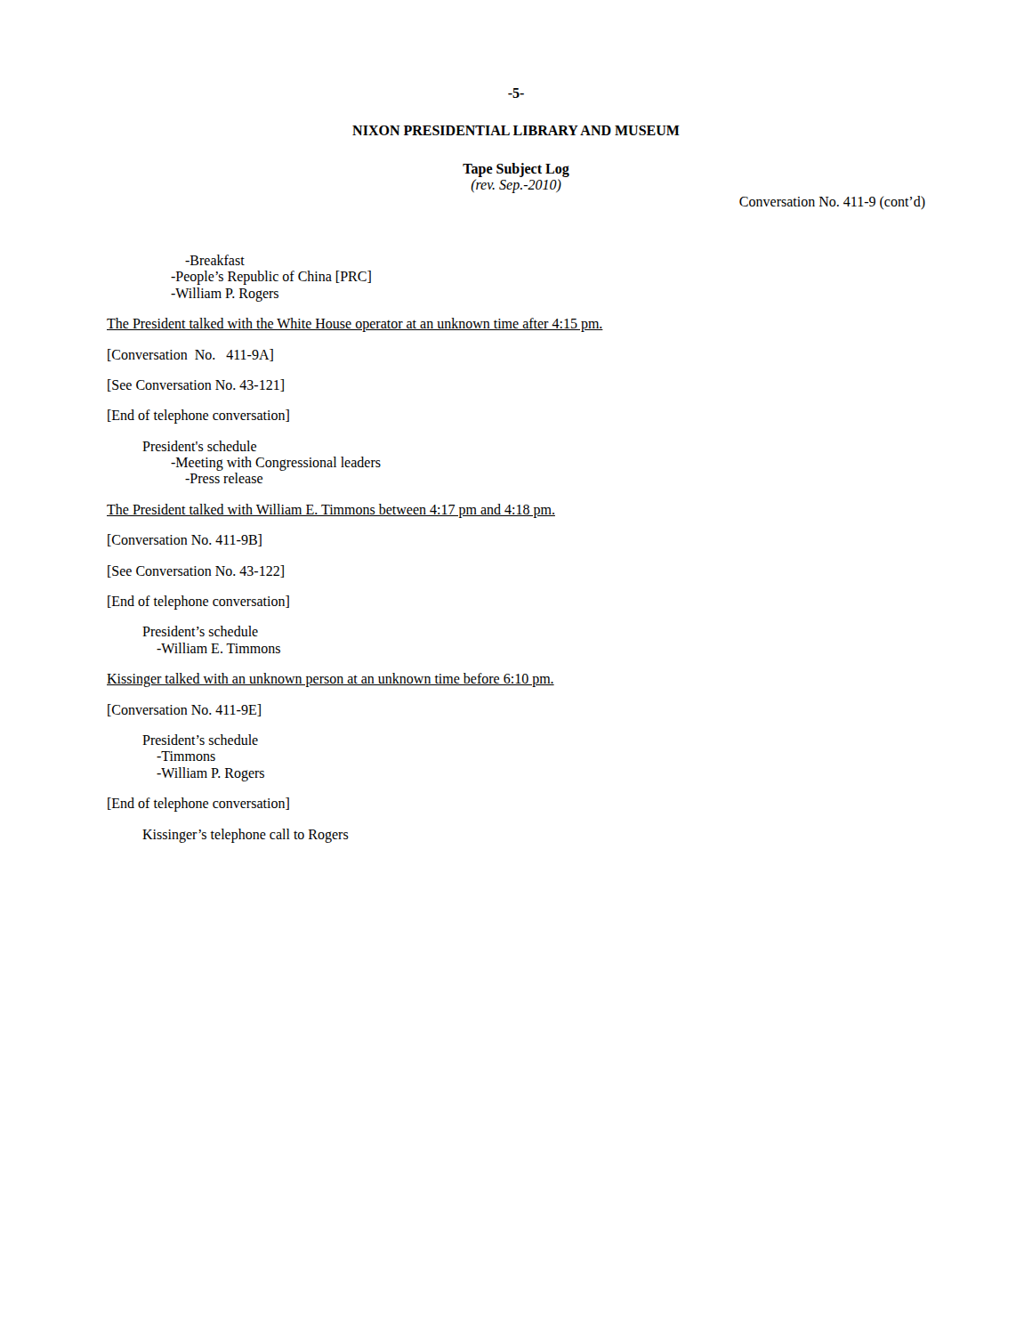-5-
NIXON PRESIDENTIAL LIBRARY AND MUSEUM
Tape Subject Log
(rev. Sep.-2010)
Conversation No. 411-9 (cont’d)
-Breakfast
-People’s Republic of China [PRC]
-William P. Rogers
The President talked with the White House operator at an unknown time after 4:15 pm.
[Conversation No. 411-9A]
[See Conversation No. 43-121]
[End of telephone conversation]
President's schedule
-Meeting with Congressional leaders
-Press release
The President talked with William E. Timmons between 4:17 pm and 4:18 pm.
[Conversation No. 411-9B]
[See Conversation No. 43-122]
[End of telephone conversation]
President’s schedule
-William E. Timmons
Kissinger talked with an unknown person at an unknown time before 6:10 pm.
[Conversation No. 411-9E]
President’s schedule
-Timmons
-William P. Rogers
[End of telephone conversation]
Kissinger’s telephone call to Rogers